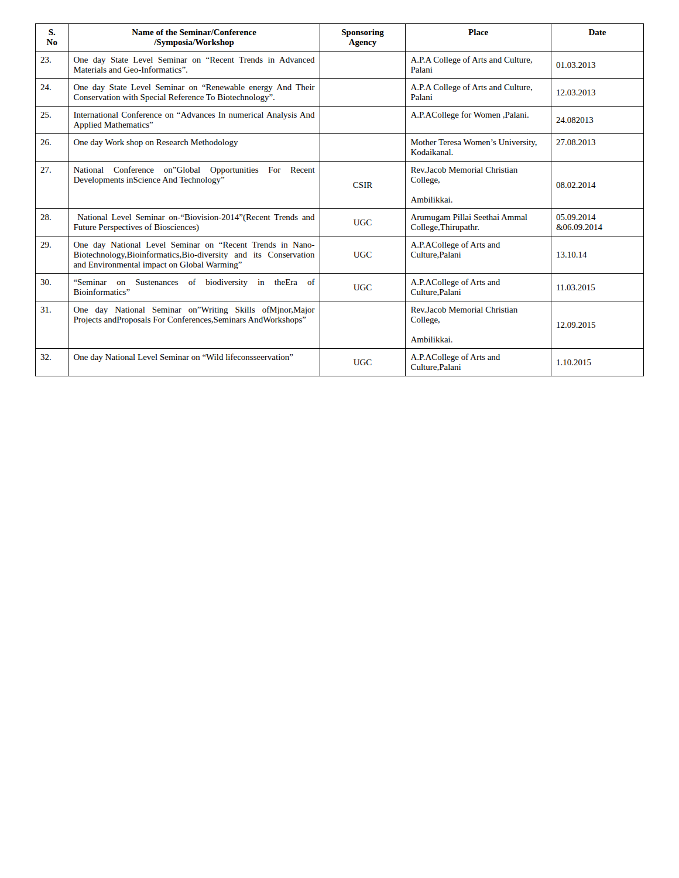| S. No | Name of the Seminar/Conference /Symposia/Workshop | Sponsoring Agency | Place | Date |
| --- | --- | --- | --- | --- |
| 23. | One day State Level Seminar on “Recent Trends in Advanced Materials and Geo-Informatics”. | | A.P.A College of Arts and Culture, Palani | 01.03.2013 |
| 24. | One day State Level Seminar on “Renewable energy And Their Conservation with Special Reference To Biotechnology”. | | A.P.A College of Arts and Culture, Palani | 12.03.2013 |
| 25. | International Conference on “Advances In numerical Analysis And Applied Mathematics” | | A.P.ACollege for Women ,Palani. | 24.082013 |
| 26. | One day Work shop on Research Methodology | | Mother Teresa Women’s University, Kodaikanal. | 27.08.2013 |
| 27. | National Conference on”Global Opportunities For Recent Developments inScience And Technology” | CSIR | Rev.Jacob Memorial Christian College, Ambilikkai. | 08.02.2014 |
| 28. | National Level Seminar on-“Biovision-2014”(Recent Trends and Future Perspectives of Biosciences) | UGC | Arumugam Pillai Seethai Ammal College,Thirupathr. | 05.09.2014 &06.09.2014 |
| 29. | One day National Level Seminar on “Recent Trends in Nano-Biotechnology,Bioinformatics,Bio-diversity and its Conservation and Environmental impact on Global Warming” | UGC | A.P.ACollege of Arts and Culture,Palani | 13.10.14 |
| 30. | “Seminar on Sustenances of biodiversity in theEra of Bioinformatics” | UGC | A.P.ACollege of Arts and Culture,Palani | 11.03.2015 |
| 31. | One day National Seminar on”Writing Skills ofMjnor,Major Projects andProposals For Conferences,Seminars AndWorkshops” | | Rev.Jacob Memorial Christian College, Ambilikkai. | 12.09.2015 |
| 32. | One day National Level Seminar on “Wild lifeconsseervation” | UGC | A.P.ACollege of Arts and Culture,Palani | 1.10.2015 |